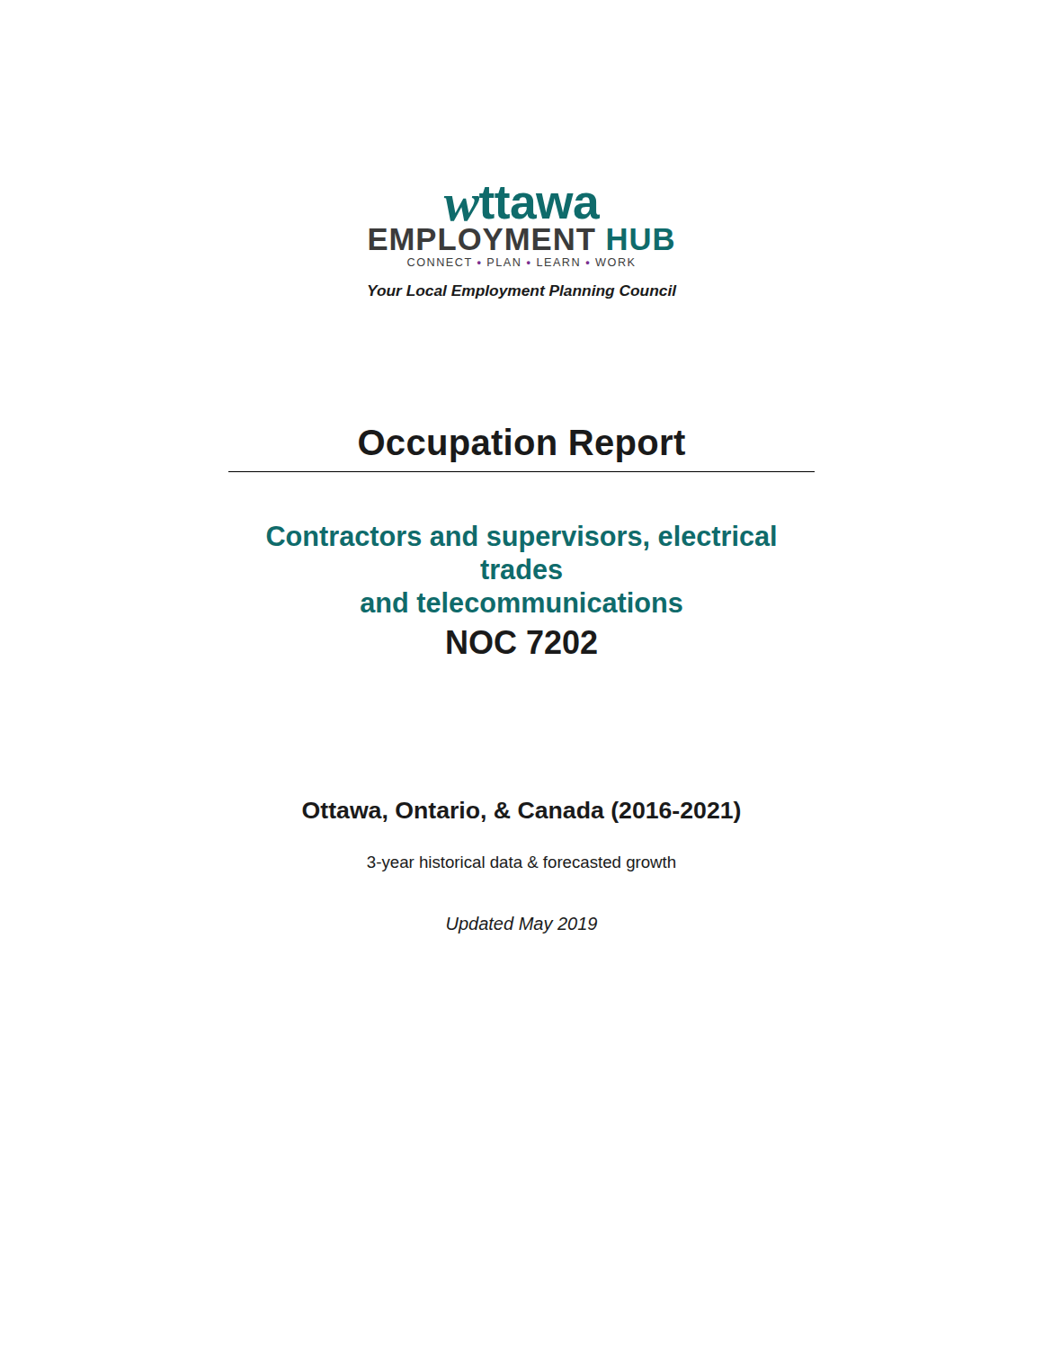wttawa
EMPLOYMENT HUB
CONNECT • PLAN • LEARN • WORK
Your Local Employment Planning Council
Occupation Report
Contractors and supervisors, electrical trades
and telecommunications
NOC 7202
Ottawa, Ontario, & Canada (2016-2021)
3-year historical data & forecasted growth
Updated May 2019